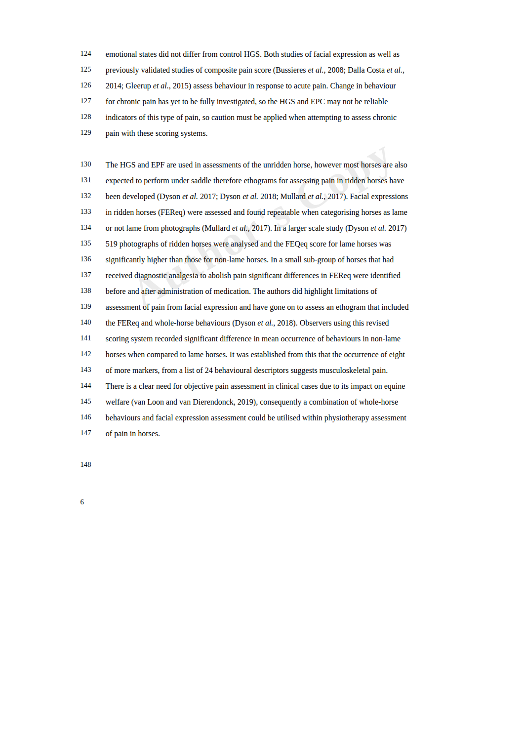Author's Copy
124 emotional states did not differ from control HGS. Both studies of facial expression as well as
125 previously validated studies of composite pain score (Bussieres et al., 2008; Dalla Costa et al.,
1262014; Gleerup et al., 2015) assess behaviour in response to acute pain. Change in behaviour
127 for chronic pain has yet to be fully investigated, so the HGS and EPC may not be reliable
128 indicators of this type of pain, so caution must be applied when attempting to assess chronic
129 pain with these scoring systems.
130 The HGS and EPF are used in assessments of the unridden horse, however most horses are also
131 expected to perform under saddle therefore ethograms for assessing pain in ridden horses have
132 been developed (Dyson et al. 2017; Dyson et al. 2018; Mullard et al., 2017). Facial expressions
133 in ridden horses (FEReq) were assessed and found repeatable when categorising horses as lame
134 or not lame from photographs (Mullard et al., 2017). In a larger scale study (Dyson et al. 2017)
135519 photographs of ridden horses were analysed and the FEQeq score for lame horses was
136 significantly higher than those for non-lame horses. In a small sub-group of horses that had
137 received diagnostic analgesia to abolish pain significant differences in FEReq were identified
138 before and after administration of medication. The authors did highlight limitations of
139 assessment of pain from facial expression and have gone on to assess an ethogram that included
140 the FEReq and whole-horse behaviours (Dyson et al., 2018). Observers using this revised
141 scoring system recorded significant difference in mean occurrence of behaviours in non-lame
142 horses when compared to lame horses. It was established from this that the occurrence of eight
143 of more markers, from a list of 24 behavioural descriptors suggests musculoskeletal pain.
144 There is a clear need for objective pain assessment in clinical cases due to its impact on equine
145 welfare (van Loon and van Dierendonck, 2019), consequently a combination of whole-horse
146 behaviours and facial expression assessment could be utilised within physiotherapy assessment
147 of pain in horses.
148
6